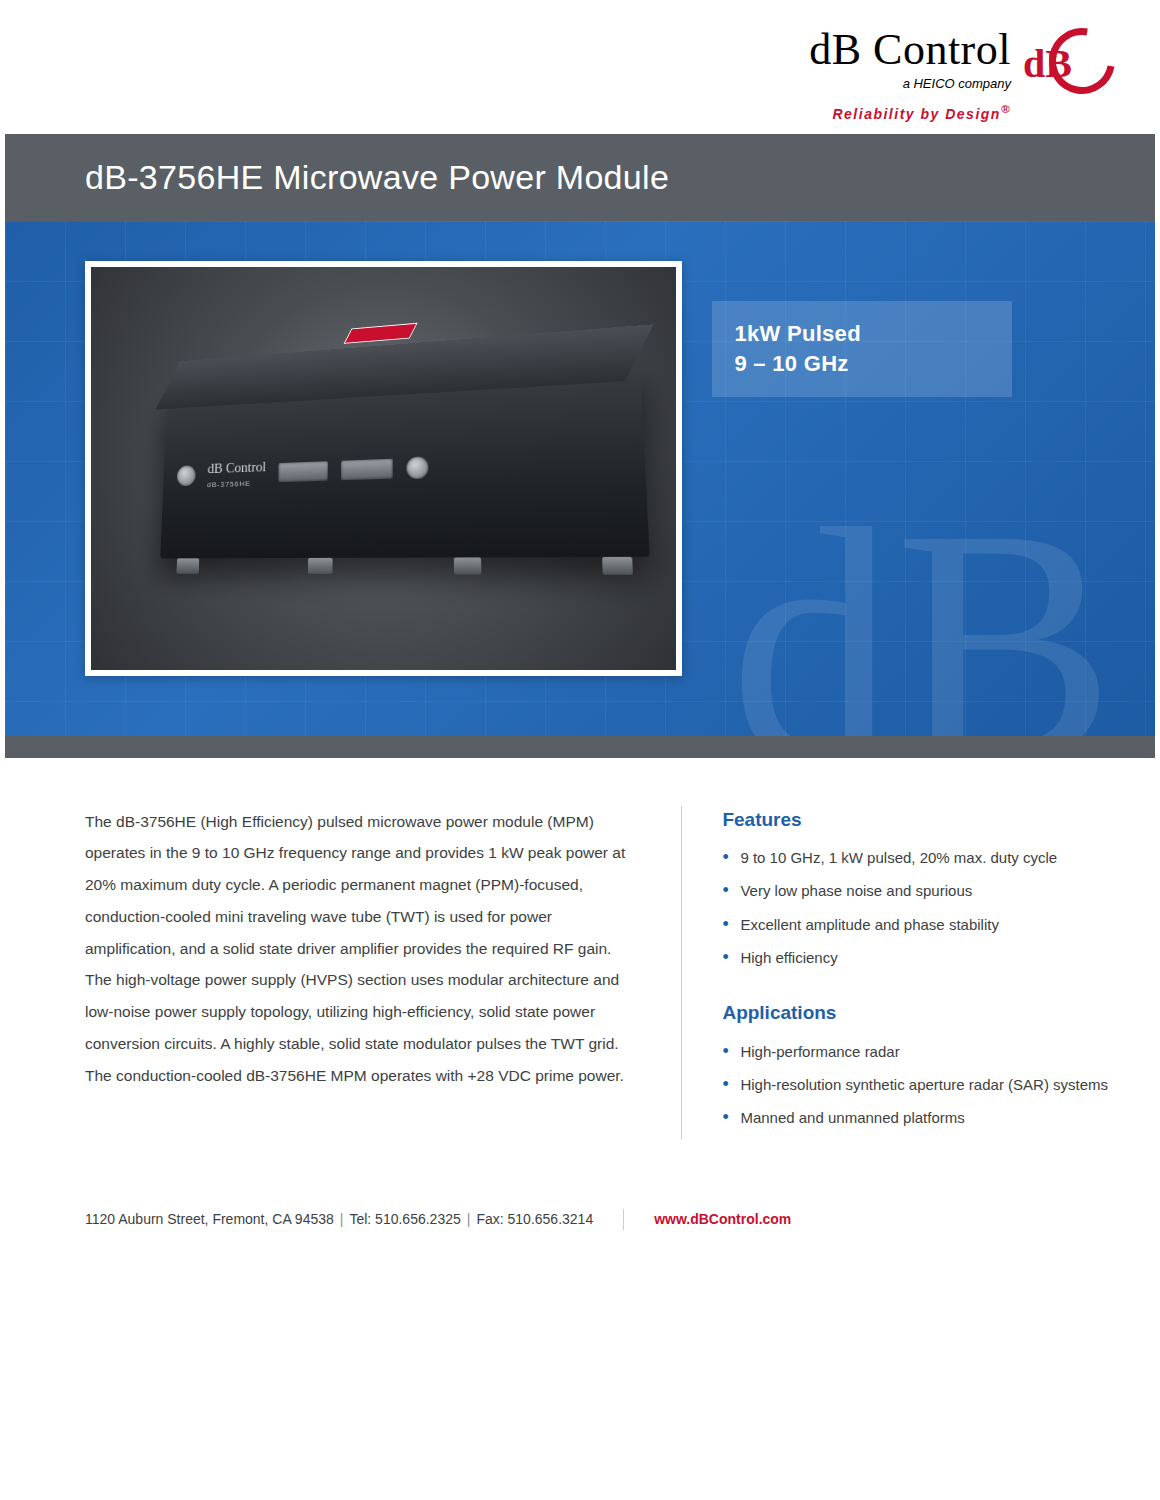dB Control
a HEICO company
Reliability by Design®
dB
dB-3756HE Microwave Power Module
dB
dB ControldB-3756HE
1kW Pulsed
9 – 10 GHz
The dB-3756HE (High Efficiency) pulsed microwave power module (MPM) operates in the 9 to 10 GHz frequency range and provides 1 kW peak power at 20% maximum duty cycle. A periodic permanent magnet (PPM)-focused, conduction-cooled mini traveling wave tube (TWT) is used for power amplification, and a solid state driver amplifier provides the required RF gain. The high-voltage power supply (HVPS) section uses modular architecture and low-noise power supply topology, utilizing high-efficiency, solid state power conversion circuits. A highly stable, solid state modulator pulses the TWT grid. The conduction-cooled dB-3756HE MPM operates with +28 VDC prime power.
Features
9 to 10 GHz, 1 kW pulsed, 20% max. duty cycle
Very low phase noise and spurious
Excellent amplitude and phase stability
High efficiency
Applications
High-performance radar
High-resolution synthetic aperture radar (SAR) systems
Manned and unmanned platforms
1120 Auburn Street, Fremont, CA 94538|Tel: 510.656.2325|Fax: 510.656.3214
www.dBControl.com